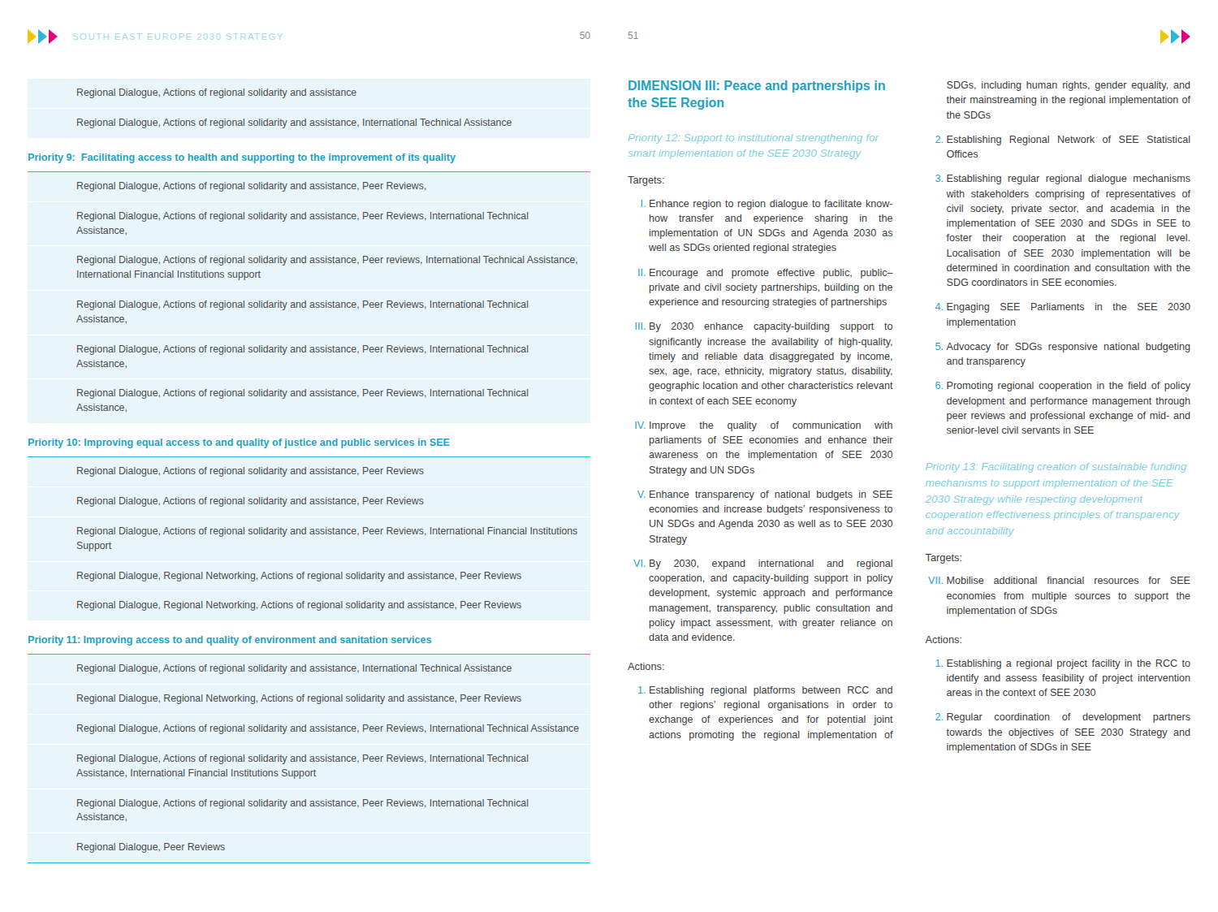South East Europe 2030 Strategy 50
| Regional Dialogue, Actions of regional solidarity and assistance |
| Regional Dialogue, Actions of regional solidarity and assistance, International Technical Assistance |
| Priority 9: Facilitating access to health and supporting to the improvement of its quality |
| Regional Dialogue, Actions of regional solidarity and assistance, Peer Reviews, |
| Regional Dialogue, Actions of regional solidarity and assistance, Peer Reviews, International Technical Assistance, |
| Regional Dialogue, Actions of regional solidarity and assistance, Peer reviews, International Technical Assistance, International Financial Institutions support |
| Regional Dialogue, Actions of regional solidarity and assistance, Peer Reviews, International Technical Assistance, |
| Regional Dialogue, Actions of regional solidarity and assistance, Peer Reviews, International Technical Assistance, |
| Regional Dialogue, Actions of regional solidarity and assistance, Peer Reviews, International Technical Assistance, |
| Priority 10: Improving equal access to and quality of justice and public services in SEE |
| Regional Dialogue, Actions of regional solidarity and assistance, Peer Reviews |
| Regional Dialogue, Actions of regional solidarity and assistance, Peer Reviews |
| Regional Dialogue, Actions of regional solidarity and assistance, Peer Reviews, International Financial Institutions Support |
| Regional Dialogue, Regional Networking, Actions of regional solidarity and assistance, Peer Reviews |
| Regional Dialogue, Regional Networking, Actions of regional solidarity and assistance, Peer Reviews |
| Priority 11: Improving access to and quality of environment and sanitation services |
| Regional Dialogue, Actions of regional solidarity and assistance, International Technical Assistance |
| Regional Dialogue, Regional Networking, Actions of regional solidarity and assistance, Peer Reviews |
| Regional Dialogue, Actions of regional solidarity and assistance, Peer Reviews, International Technical Assistance |
| Regional Dialogue, Actions of regional solidarity and assistance, Peer Reviews, International Technical Assistance, International Financial Institutions Support |
| Regional Dialogue, Actions of regional solidarity and assistance, Peer Reviews, International Technical Assistance, |
| Regional Dialogue, Peer Reviews |
51 South East Europe 2030 Strategy
DIMENSION III: Peace and partnerships in the SEE Region
Priority 12: Support to institutional strengthening for smart implementation of the SEE 2030 Strategy
Targets:
Enhance region to region dialogue to facilitate know-how transfer and experience sharing in the implementation of UN SDGs and Agenda 2030 as well as SDGs oriented regional strategies
Encourage and promote effective public, public–private and civil society partnerships, building on the experience and resourcing strategies of partnerships
By 2030 enhance capacity-building support to significantly increase the availability of high-quality, timely and reliable data disaggregated by income, sex, age, race, ethnicity, migratory status, disability, geographic location and other characteristics relevant in context of each SEE economy
Improve the quality of communication with parliaments of SEE economies and enhance their awareness on the implementation of SEE 2030 Strategy and UN SDGs
Enhance transparency of national budgets in SEE economies and increase budgets’ responsiveness to UN SDGs and Agenda 2030 as well as to SEE 2030 Strategy
By 2030, expand international and regional cooperation, and capacity-building support in policy development, systemic approach and performance management, transparency, public consultation and policy impact assessment, with greater reliance on data and evidence.
Actions:
Establishing regional platforms between RCC and other regions’ regional organisations in order to exchange of experiences and for potential joint actions promoting the regional implementation of SDGs, including human rights, gender equality, and their mainstreaming in the regional implementation of the SDGs
Establishing Regional Network of SEE Statistical Offices
Establishing regular regional dialogue mechanisms with stakeholders comprising of representatives of civil society, private sector, and academia in the implementation of SEE 2030 and SDGs in SEE to foster their cooperation at the regional level. Localisation of SEE 2030 implementation will be determined in coordination and consultation with the SDG coordinators in SEE economies.
Engaging SEE Parliaments in the SEE 2030 implementation
Advocacy for SDGs responsive national budgeting and transparency
Promoting regional cooperation in the field of policy development and performance management through peer reviews and professional exchange of mid- and senior-level civil servants in SEE
Priority 13: Facilitating creation of sustainable funding mechanisms to support implementation of the SEE 2030 Strategy while respecting development cooperation effectiveness principles of transparency and accountability
Targets:
Mobilise additional financial resources for SEE economies from multiple sources to support the implementation of SDGs
Actions:
Establishing a regional project facility in the RCC to identify and assess feasibility of project intervention areas in the context of SEE 2030
Regular coordination of development partners towards the objectives of SEE 2030 Strategy and implementation of SDGs in SEE